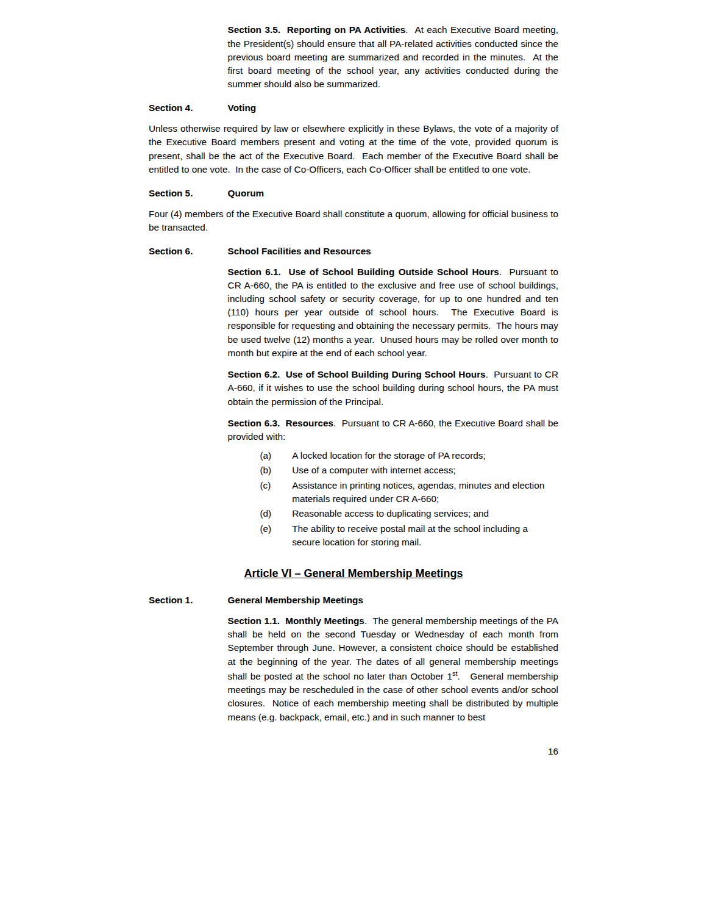Section 3.5. Reporting on PA Activities. At each Executive Board meeting, the President(s) should ensure that all PA-related activities conducted since the previous board meeting are summarized and recorded in the minutes. At the first board meeting of the school year, any activities conducted during the summer should also be summarized.
Section 4.
Voting
Unless otherwise required by law or elsewhere explicitly in these Bylaws, the vote of a majority of the Executive Board members present and voting at the time of the vote, provided quorum is present, shall be the act of the Executive Board. Each member of the Executive Board shall be entitled to one vote. In the case of Co-Officers, each Co-Officer shall be entitled to one vote.
Section 5.
Quorum
Four (4) members of the Executive Board shall constitute a quorum, allowing for official business to be transacted.
Section 6.
School Facilities and Resources
Section 6.1. Use of School Building Outside School Hours. Pursuant to CR A-660, the PA is entitled to the exclusive and free use of school buildings, including school safety or security coverage, for up to one hundred and ten (110) hours per year outside of school hours. The Executive Board is responsible for requesting and obtaining the necessary permits. The hours may be used twelve (12) months a year. Unused hours may be rolled over month to month but expire at the end of each school year.
Section 6.2. Use of School Building During School Hours. Pursuant to CR A-660, if it wishes to use the school building during school hours, the PA must obtain the permission of the Principal.
Section 6.3. Resources. Pursuant to CR A-660, the Executive Board shall be provided with:
(a)
A locked location for the storage of PA records;
(b)
Use of a computer with internet access;
(c)
Assistance in printing notices, agendas, minutes and election materials required under CR A-660;
(d)
Reasonable access to duplicating services; and
(e)
The ability to receive postal mail at the school including a secure location for storing mail.
Article VI – General Membership Meetings
Section 1.
General Membership Meetings
Section 1.1. Monthly Meetings. The general membership meetings of the PA shall be held on the second Tuesday or Wednesday of each month from September through June. However, a consistent choice should be established at the beginning of the year. The dates of all general membership meetings shall be posted at the school no later than October 1st. General membership meetings may be rescheduled in the case of other school events and/or school closures. Notice of each membership meeting shall be distributed by multiple means (e.g. backpack, email, etc.) and in such manner to best
16